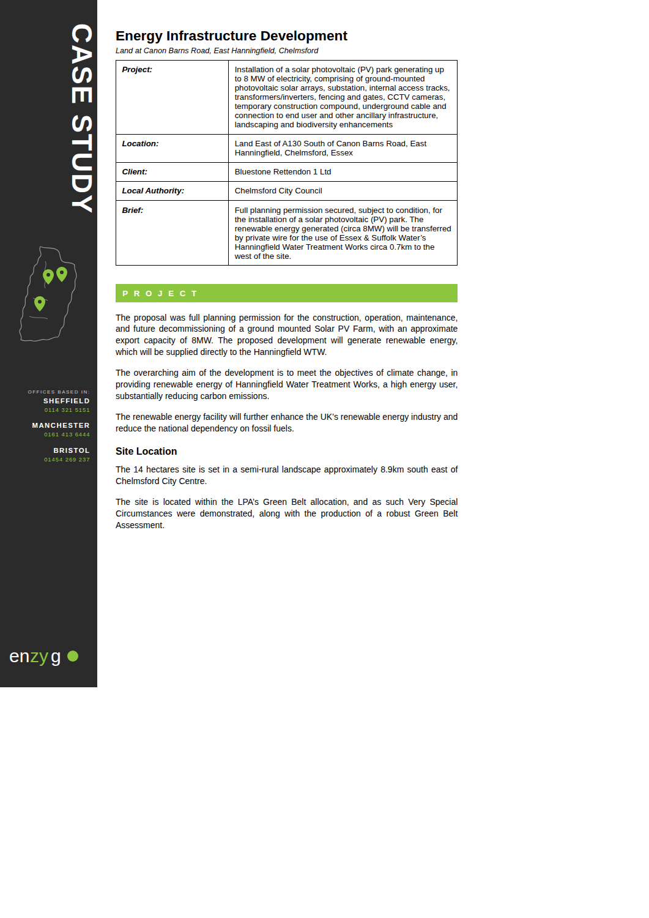CASE STUDY
OFFICES BASED IN:
SHEFFIELD
0114 321 5151
MANCHESTER
0161 413 6444
BRISTOL
01454 269 237
en zy g
Energy Infrastructure Development
Land at Canon Barns Road, East Hanningfield, Chelmsford
| Project: | Installation of a solar photovoltaic (PV) park generating up to 8 MW of electricity, comprising of ground-mounted photovoltaic solar arrays, substation, internal access tracks, transformers/inverters, fencing and gates, CCTV cameras, temporary construction compound, underground cable and connection to end user and other ancillary infrastructure, landscaping and biodiversity enhancements |
| Location: | Land East of A130 South of Canon Barns Road, East Hanningfield, Chelmsford, Essex |
| Client: | Bluestone Rettendon 1 Ltd |
| Local Authority: | Chelmsford City Council |
| Brief: | Full planning permission secured, subject to condition, for the installation of a solar photovoltaic (PV) park. The renewable energy generated (circa 8MW) will be transferred by private wire for the use of Essex & Suffolk Water’s Hanningfield Water Treatment Works circa 0.7km to the west of the site. |
P R O J E C T
The proposal was full planning permission for the construction, operation, maintenance, and future decommissioning of a ground mounted Solar PV Farm, with an approximate export capacity of 8MW. The proposed development will generate renewable energy, which will be supplied directly to the Hanningfield WTW.
The overarching aim of the development is to meet the objectives of climate change, in providing renewable energy of Hanningfield Water Treatment Works, a high energy user, substantially reducing carbon emissions.
The renewable energy facility will further enhance the UK’s renewable energy industry and reduce the national dependency on fossil fuels.
Site Location
The 14 hectares site is set in a semi-rural landscape approximately 8.9km south east of Chelmsford City Centre.
The site is located within the LPA’s Green Belt allocation, and as such Very Special Circumstances were demonstrated, along with the production of a robust Green Belt Assessment.